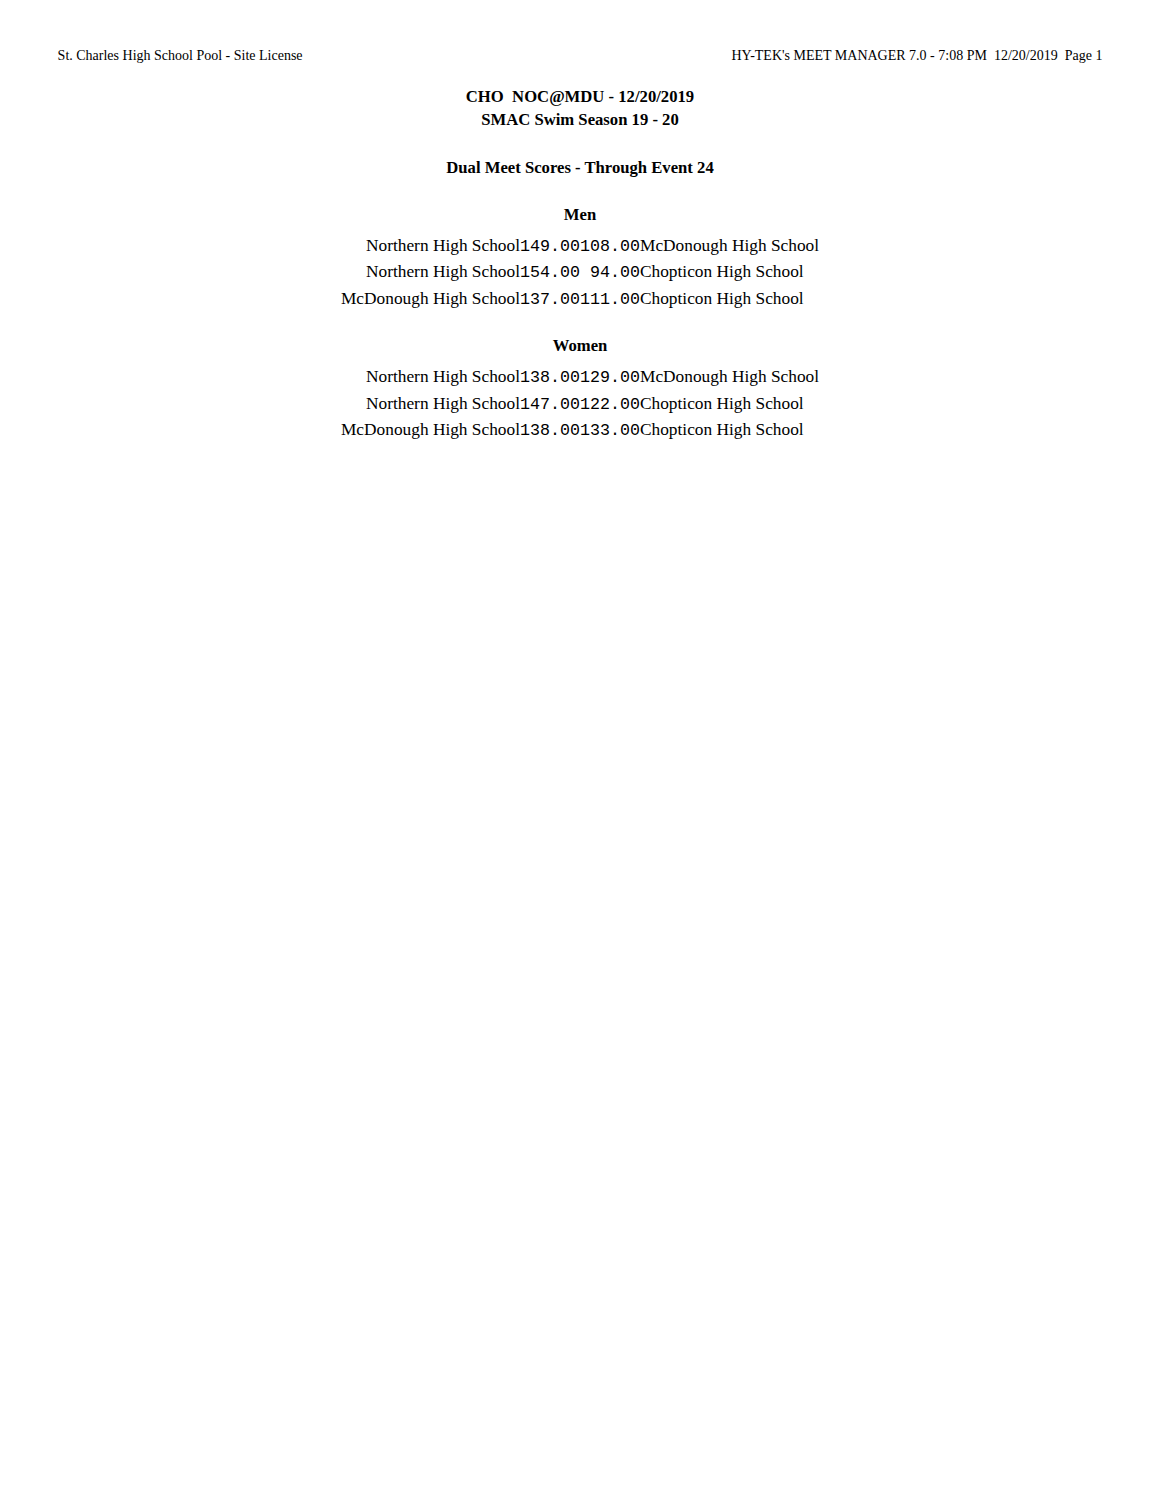St. Charles High School Pool - Site License
HY-TEK's MEET MANAGER 7.0 - 7:08 PM 12/20/2019 Page 1
CHO NOC@MDU - 12/20/2019
SMAC Swim Season 19 - 20
Dual Meet Scores - Through Event 24
Men
| Northern High School | 149.00 | 108.00 | McDonough High School |
| Northern High School | 154.00 | 94.00 | Chopticon High School |
| McDonough High School | 137.00 | 111.00 | Chopticon High School |
Women
| Northern High School | 138.00 | 129.00 | McDonough High School |
| Northern High School | 147.00 | 122.00 | Chopticon High School |
| McDonough High School | 138.00 | 133.00 | Chopticon High School |